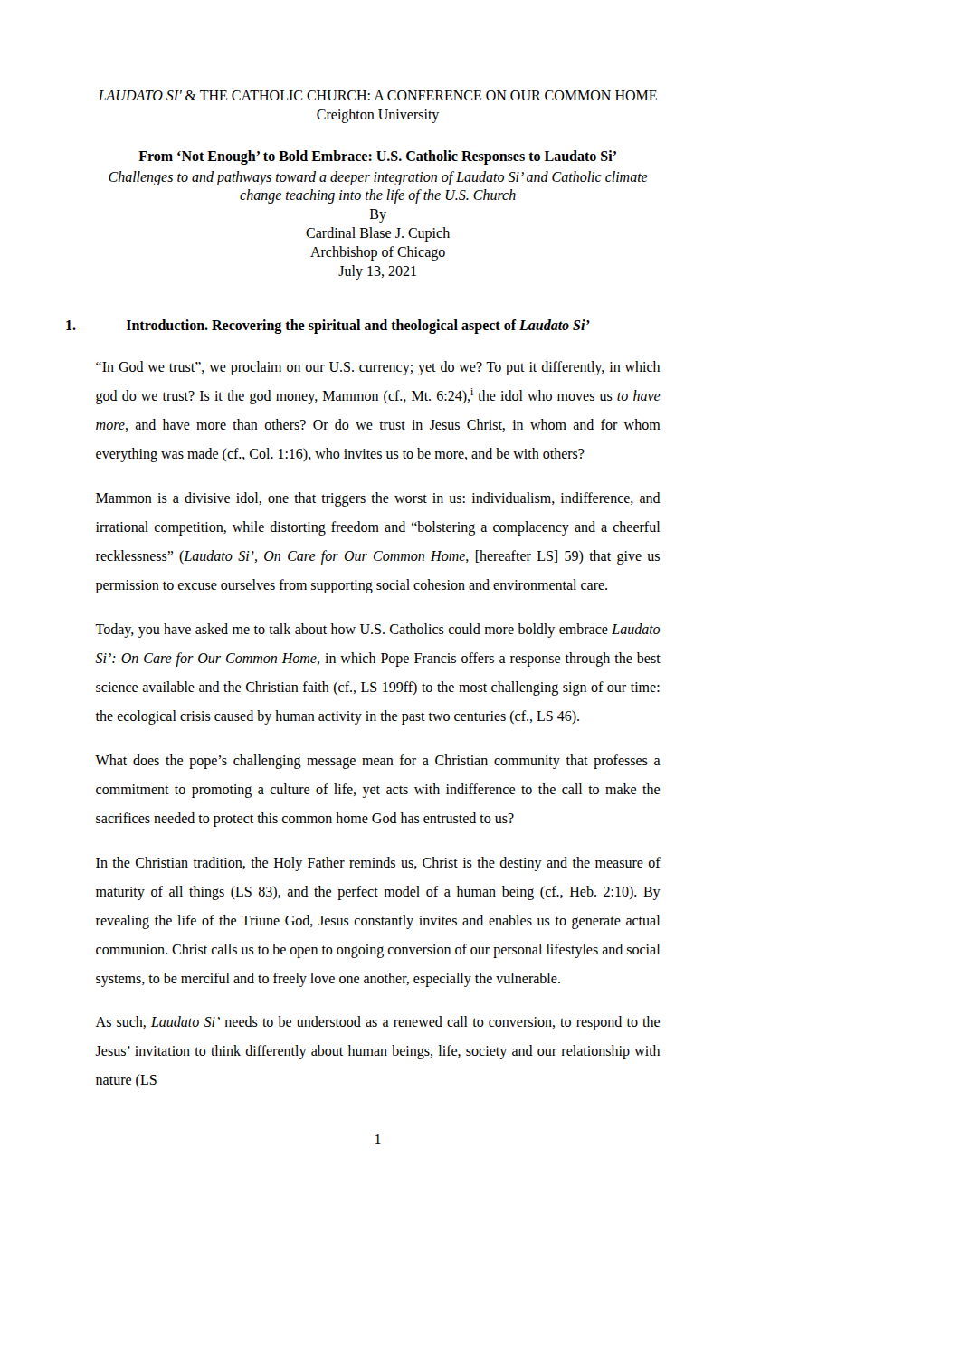LAUDATO SI' & THE CATHOLIC CHURCH: A CONFERENCE ON OUR COMMON HOME
Creighton University
From ‘Not Enough’ to Bold Embrace: U.S. Catholic Responses to Laudato Si’
Challenges to and pathways toward a deeper integration of Laudato Si’ and Catholic climate change teaching into the life of the U.S. Church
By
Cardinal Blase J. Cupich
Archbishop of Chicago
July 13, 2021
1. Introduction. Recovering the spiritual and theological aspect of Laudato Si’
“In God we trust”, we proclaim on our U.S. currency; yet do we? To put it differently, in which god do we trust? Is it the god money, Mammon (cf., Mt. 6:24),i the idol who moves us to have more, and have more than others? Or do we trust in Jesus Christ, in whom and for whom everything was made (cf., Col. 1:16), who invites us to be more, and be with others?
Mammon is a divisive idol, one that triggers the worst in us: individualism, indifference, and irrational competition, while distorting freedom and “bolstering a complacency and a cheerful recklessness” (Laudato Si’, On Care for Our Common Home, [hereafter LS] 59) that give us permission to excuse ourselves from supporting social cohesion and environmental care.
Today, you have asked me to talk about how U.S. Catholics could more boldly embrace Laudato Si’: On Care for Our Common Home, in which Pope Francis offers a response through the best science available and the Christian faith (cf., LS 199ff) to the most challenging sign of our time: the ecological crisis caused by human activity in the past two centuries (cf., LS 46).
What does the pope’s challenging message mean for a Christian community that professes a commitment to promoting a culture of life, yet acts with indifference to the call to make the sacrifices needed to protect this common home God has entrusted to us?
In the Christian tradition, the Holy Father reminds us, Christ is the destiny and the measure of maturity of all things (LS 83), and the perfect model of a human being (cf., Heb. 2:10). By revealing the life of the Triune God, Jesus constantly invites and enables us to generate actual communion. Christ calls us to be open to ongoing conversion of our personal lifestyles and social systems, to be merciful and to freely love one another, especially the vulnerable.
As such, Laudato Si’ needs to be understood as a renewed call to conversion, to respond to the Jesus’ invitation to think differently about human beings, life, society and our relationship with nature (LS
1